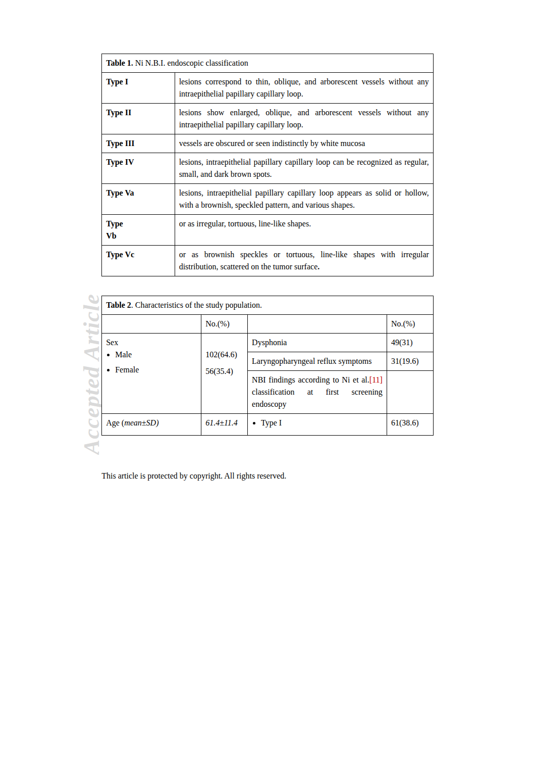Accepted Article
| Table 1. Ni N.B.I. endoscopic classification |
| Type I | lesions correspond to thin, oblique, and arborescent vessels without any intraepithelial papillary capillary loop. |
| Type II | lesions show enlarged, oblique, and arborescent vessels without any intraepithelial papillary capillary loop. |
| Type III | vessels are obscured or seen indistinctly by white mucosa |
| Type IV | lesions, intraepithelial papillary capillary loop can be recognized as regular, small, and dark brown spots. |
| Type Va | lesions, intraepithelial papillary capillary loop appears as solid or hollow, with a brownish, speckled pattern, and various shapes. |
| Type Vb | or as irregular, tortuous, line-like shapes. |
| Type Vc | or as brownish speckles or tortuous, line-like shapes with irregular distribution, scattered on the tumor surface . |
| Table 2 . Characteristics of the study population. |
| | No.(%) | | No.(%) |
| Sex Male Female | 102(64.6) 56(35.4) | Dysphonia | 49(31) |
| Laryngopharyngeal reflux symptoms | 31(19.6) |
| NBI findings according to Ni et al. [11] classification at first screening endoscopy | |
| Age ( mean±SD) | 61.4±11.4 | Type I | 61(38.6) |
This article is protected by copyright. All rights reserved.